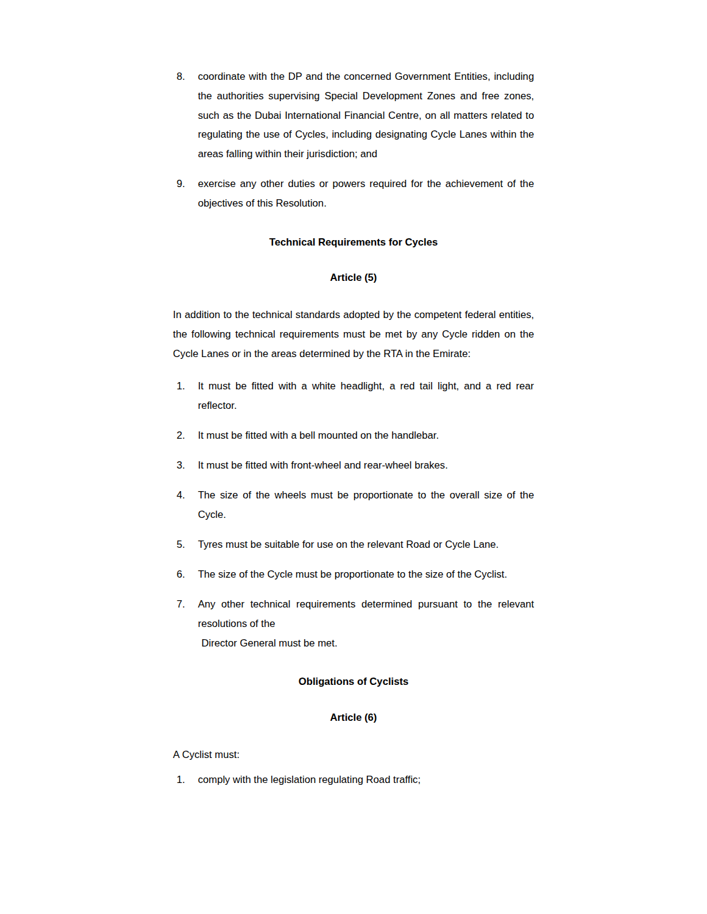8. coordinate with the DP and the concerned Government Entities, including the authorities supervising Special Development Zones and free zones, such as the Dubai International Financial Centre, on all matters related to regulating the use of Cycles, including designating Cycle Lanes within the areas falling within their jurisdiction; and
9. exercise any other duties or powers required for the achievement of the objectives of this Resolution.
Technical Requirements for Cycles
Article (5)
In addition to the technical standards adopted by the competent federal entities, the following technical requirements must be met by any Cycle ridden on the Cycle Lanes or in the areas determined by the RTA in the Emirate:
1. It must be fitted with a white headlight, a red tail light, and a red rear reflector.
2. It must be fitted with a bell mounted on the handlebar.
3. It must be fitted with front-wheel and rear-wheel brakes.
4. The size of the wheels must be proportionate to the overall size of the Cycle.
5. Tyres must be suitable for use on the relevant Road or Cycle Lane.
6. The size of the Cycle must be proportionate to the size of the Cyclist.
7. Any other technical requirements determined pursuant to the relevant resolutions of the Director General must be met.
Obligations of Cyclists
Article (6)
A Cyclist must:
1. comply with the legislation regulating Road traffic;